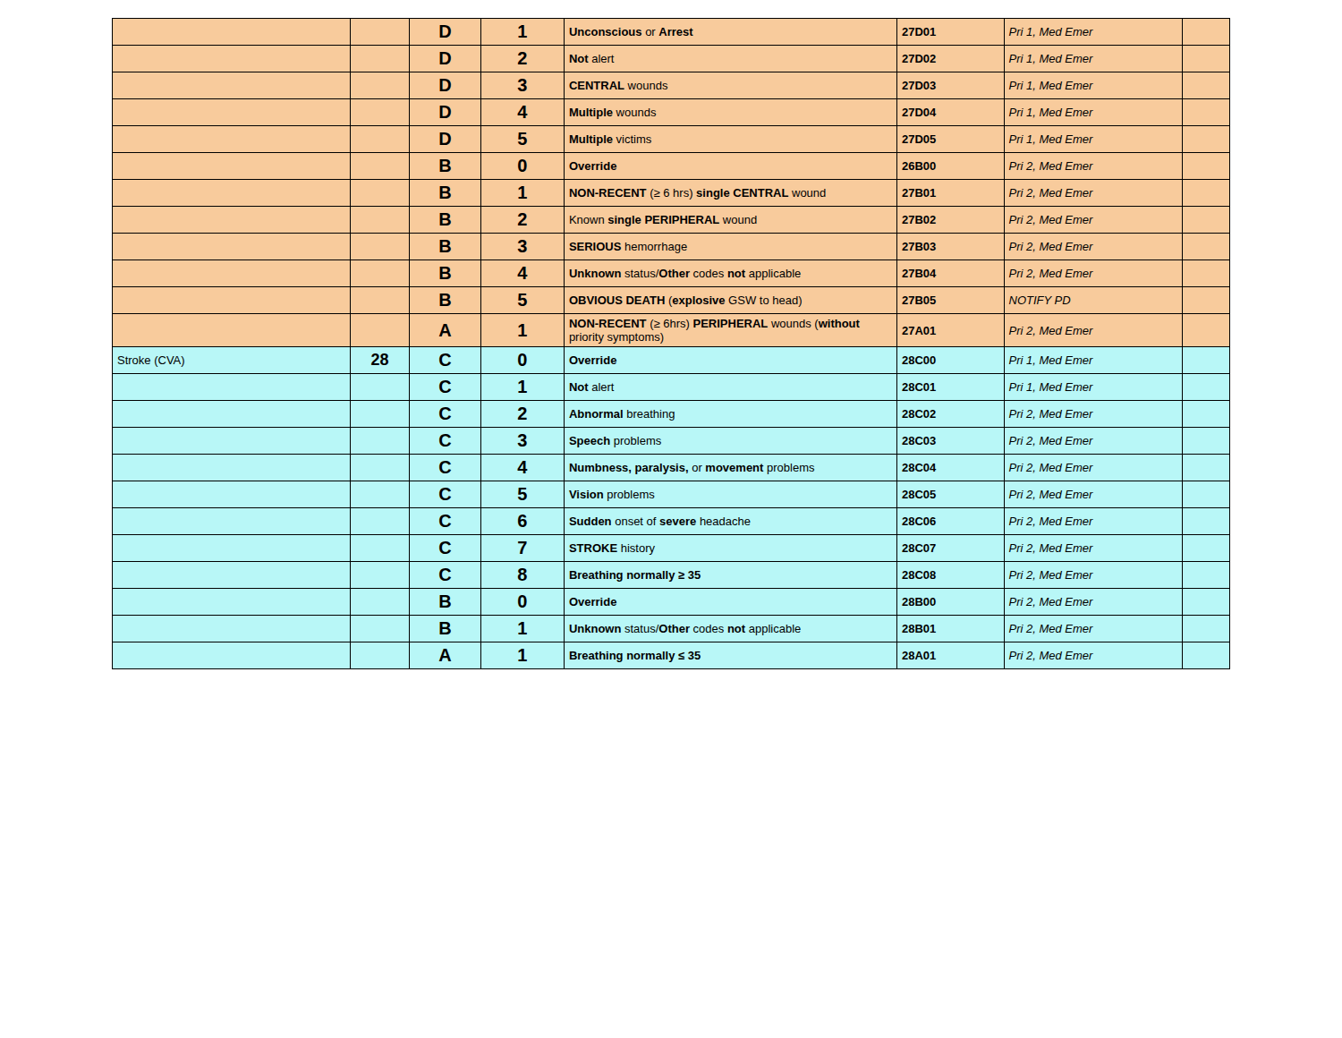| | | D | 1 | Unconscious or Arrest | 27D01 | Pri 1, Med Emer | |
| | | D | 2 | Not alert | 27D02 | Pri 1, Med Emer | |
| | | D | 3 | CENTRAL wounds | 27D03 | Pri 1, Med Emer | |
| | | D | 4 | Multiple wounds | 27D04 | Pri 1, Med Emer | |
| | | D | 5 | Multiple victims | 27D05 | Pri 1, Med Emer | |
| | | B | 0 | Override | 26B00 | Pri 2, Med Emer | |
| | | B | 1 | NON-RECENT (≥ 6 hrs) single CENTRAL wound | 27B01 | Pri 2, Med Emer | |
| | | B | 2 | Known single PERIPHERAL wound | 27B02 | Pri 2, Med Emer | |
| | | B | 3 | SERIOUS hemorrhage | 27B03 | Pri 2, Med Emer | |
| | | B | 4 | Unknown status/ Other codes not applicable | 27B04 | Pri 2, Med Emer | |
| | | B | 5 | OBVIOUS DEATH ( explosive GSW to head) | 27B05 | NOTIFY PD | |
| | | A | 1 | NON-RECENT (≥ 6hrs) PERIPHERAL wounds ( without priority symptoms) | 27A01 | Pri 2, Med Emer | |
| Stroke (CVA) | 28 | C | 0 | Override | 28C00 | Pri 1, Med Emer | |
| | | C | 1 | Not alert | 28C01 | Pri 1, Med Emer | |
| | | C | 2 | Abnormal breathing | 28C02 | Pri 2, Med Emer | |
| | | C | 3 | Speech problems | 28C03 | Pri 2, Med Emer | |
| | | C | 4 | Numbness, paralysis, or movement problems | 28C04 | Pri 2, Med Emer | |
| | | C | 5 | Vision problems | 28C05 | Pri 2, Med Emer | |
| | | C | 6 | Sudden onset of severe headache | 28C06 | Pri 2, Med Emer | |
| | | C | 7 | STROKE history | 28C07 | Pri 2, Med Emer | |
| | | C | 8 | Breathing normally ≥ 35 | 28C08 | Pri 2, Med Emer | |
| | | B | 0 | Override | 28B00 | Pri 2, Med Emer | |
| | | B | 1 | Unknown status/ Other codes not applicable | 28B01 | Pri 2, Med Emer | |
| | | A | 1 | Breathing normally ≤ 35 | 28A01 | Pri 2, Med Emer | |